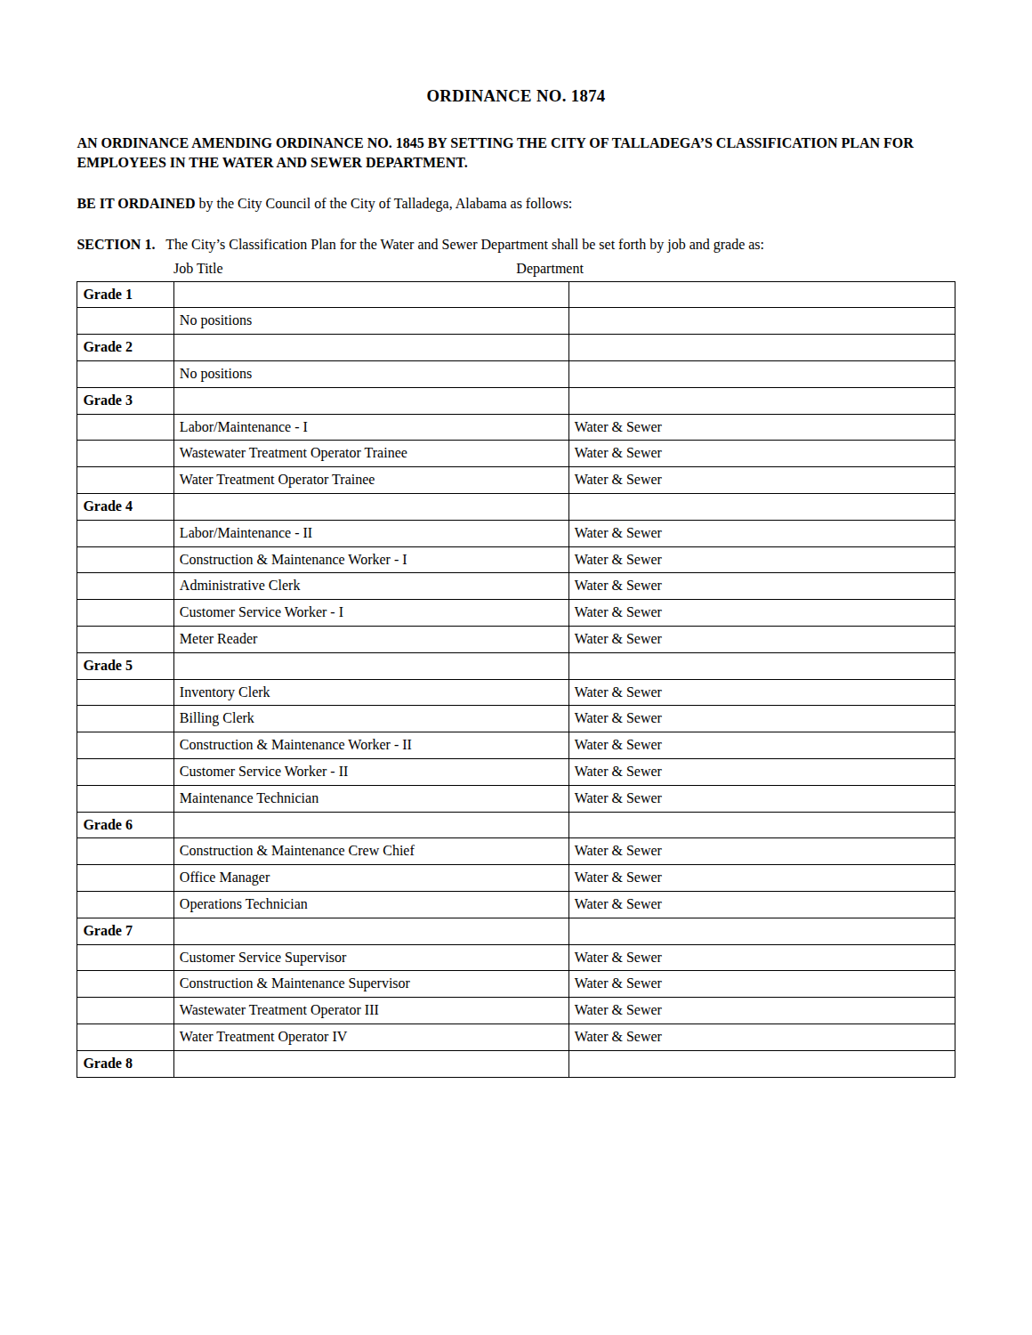ORDINANCE NO. 1874
An ordinance amending ordinance no. 1845 by setting the city of Talladega’s classification plan for employees in the water and sewer department.
BE IT ORDAINED by the City Council of the City of Talladega, Alabama as follows:
SECTION 1. The City’s Classification Plan for the Water and Sewer Department shall be set forth by job and grade as:
Job Title Department
| Grade 1 | | |
| | No positions | |
| Grade 2 | | |
| | No positions | |
| Grade 3 | | |
| | Labor/Maintenance - I | Water & Sewer |
| | Wastewater Treatment Operator Trainee | Water & Sewer |
| | Water Treatment Operator Trainee | Water & Sewer |
| Grade 4 | | |
| | Labor/Maintenance - II | Water & Sewer |
| | Construction & Maintenance Worker - I | Water & Sewer |
| | Administrative Clerk | Water & Sewer |
| | Customer Service Worker - I | Water & Sewer |
| | Meter Reader | Water & Sewer |
| Grade 5 | | |
| | Inventory Clerk | Water & Sewer |
| | Billing Clerk | Water & Sewer |
| | Construction & Maintenance Worker - II | Water & Sewer |
| | Customer Service Worker - II | Water & Sewer |
| | Maintenance Technician | Water & Sewer |
| Grade 6 | | |
| | Construction & Maintenance Crew Chief | Water & Sewer |
| | Office Manager | Water & Sewer |
| | Operations Technician | Water & Sewer |
| Grade 7 | | |
| | Customer Service Supervisor | Water & Sewer |
| | Construction & Maintenance Supervisor | Water & Sewer |
| | Wastewater Treatment Operator III | Water & Sewer |
| | Water Treatment Operator IV | Water & Sewer |
| Grade 8 | | |